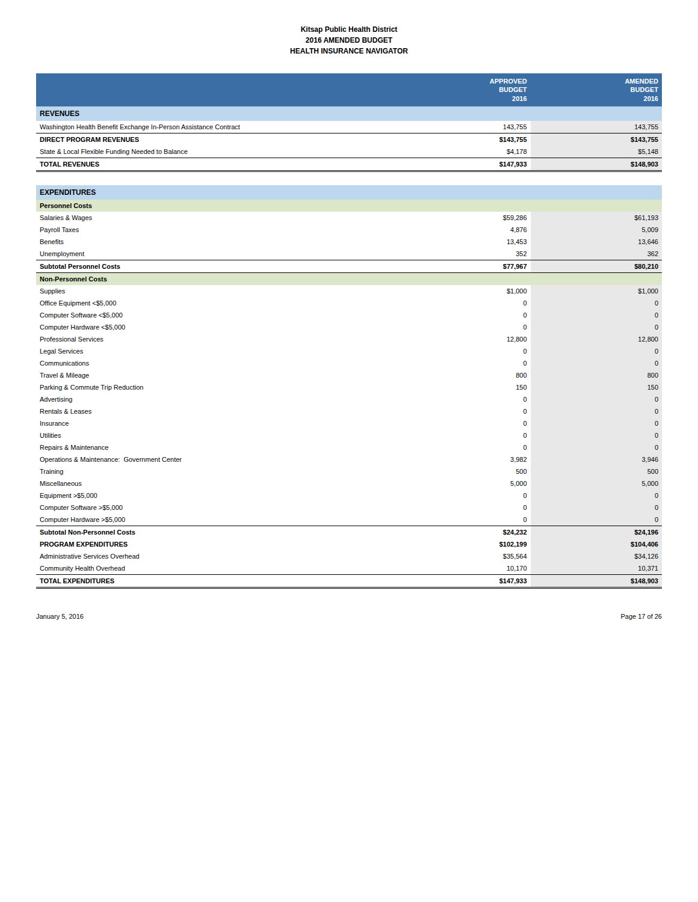Kitsap Public Health District
2016 AMENDED BUDGET
HEALTH INSURANCE NAVIGATOR
| | APPROVED BUDGET 2016 | AMENDED BUDGET 2016 |
| --- | --- | --- |
| REVENUES |
| Washington Health Benefit Exchange In-Person Assistance Contract | 143,755 | 143,755 |
| DIRECT PROGRAM REVENUES | $143,755 | $143,755 |
| State & Local Flexible Funding Needed to Balance | $4,178 | $5,148 |
| TOTAL REVENUES | $147,933 | $148,903 |
| EXPENDITURES |
| Personnel Costs |
| Salaries & Wages | $59,286 | $61,193 |
| Payroll Taxes | 4,876 | 5,009 |
| Benefits | 13,453 | 13,646 |
| Unemployment | 352 | 362 |
| Subtotal Personnel Costs | $77,967 | $80,210 |
| Non-Personnel Costs |
| Supplies | $1,000 | $1,000 |
| Office Equipment <$5,000 | 0 | 0 |
| Computer Software <$5,000 | 0 | 0 |
| Computer Hardware <$5,000 | 0 | 0 |
| Professional Services | 12,800 | 12,800 |
| Legal Services | 0 | 0 |
| Communications | 0 | 0 |
| Travel & Mileage | 800 | 800 |
| Parking & Commute Trip Reduction | 150 | 150 |
| Advertising | 0 | 0 |
| Rentals & Leases | 0 | 0 |
| Insurance | 0 | 0 |
| Utilities | 0 | 0 |
| Repairs & Maintenance | 0 | 0 |
| Operations & Maintenance: Government Center | 3,982 | 3,946 |
| Training | 500 | 500 |
| Miscellaneous | 5,000 | 5,000 |
| Equipment >$5,000 | 0 | 0 |
| Computer Software >$5,000 | 0 | 0 |
| Computer Hardware >$5,000 | 0 | 0 |
| Subtotal Non-Personnel Costs | $24,232 | $24,196 |
| PROGRAM EXPENDITURES | $102,199 | $104,406 |
| Administrative Services Overhead | $35,564 | $34,126 |
| Community Health Overhead | 10,170 | 10,371 |
| TOTAL EXPENDITURES | $147,933 | $148,903 |
January 5, 2016 Page 17 of 26